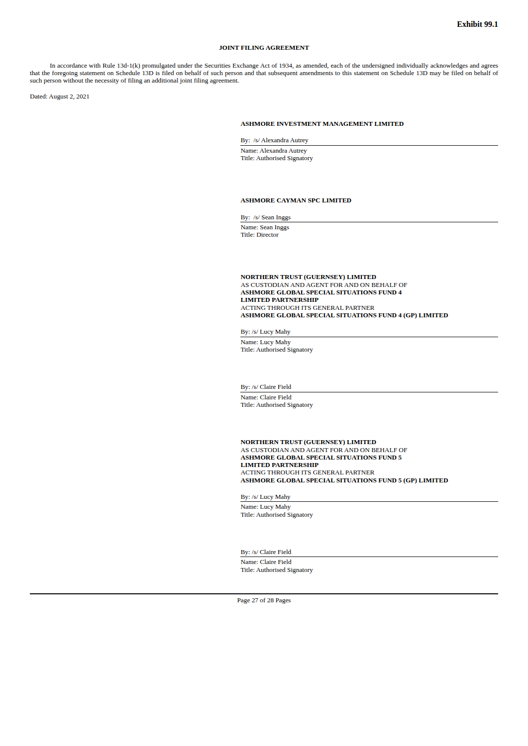Exhibit 99.1
JOINT FILING AGREEMENT
In accordance with Rule 13d-1(k) promulgated under the Securities Exchange Act of 1934, as amended, each of the undersigned individually acknowledges and agrees that the foregoing statement on Schedule 13D is filed on behalf of such person and that subsequent amendments to this statement on Schedule 13D may be filed on behalf of such person without the necessity of filing an additional joint filing agreement.
Dated: August 2, 2021
ASHMORE INVESTMENT MANAGEMENT LIMITED
By: /s/ Alexandra Autrey
Name: Alexandra Autrey
Title: Authorised Signatory
ASHMORE CAYMAN SPC LIMITED
By: /s/ Sean Inggs
Name: Sean Inggs
Title: Director
NORTHERN TRUST (GUERNSEY) LIMITED
AS CUSTODIAN AND AGENT FOR AND ON BEHALF OF
ASHMORE GLOBAL SPECIAL SITUATIONS FUND 4
LIMITED PARTNERSHIP
ACTING THROUGH ITS GENERAL PARTNER
ASHMORE GLOBAL SPECIAL SITUATIONS FUND 4 (GP) LIMITED
By: /s/ Lucy Mahy
Name: Lucy Mahy
Title: Authorised Signatory
By: /s/ Claire Field
Name: Claire Field
Title: Authorised Signatory
NORTHERN TRUST (GUERNSEY) LIMITED
AS CUSTODIAN AND AGENT FOR AND ON BEHALF OF
ASHMORE GLOBAL SPECIAL SITUATIONS FUND 5
LIMITED PARTNERSHIP
ACTING THROUGH ITS GENERAL PARTNER
ASHMORE GLOBAL SPECIAL SITUATIONS FUND 5 (GP) LIMITED
By: /s/ Lucy Mahy
Name: Lucy Mahy
Title: Authorised Signatory
By: /s/ Claire Field
Name: Claire Field
Title: Authorised Signatory
Page 27 of 28 Pages